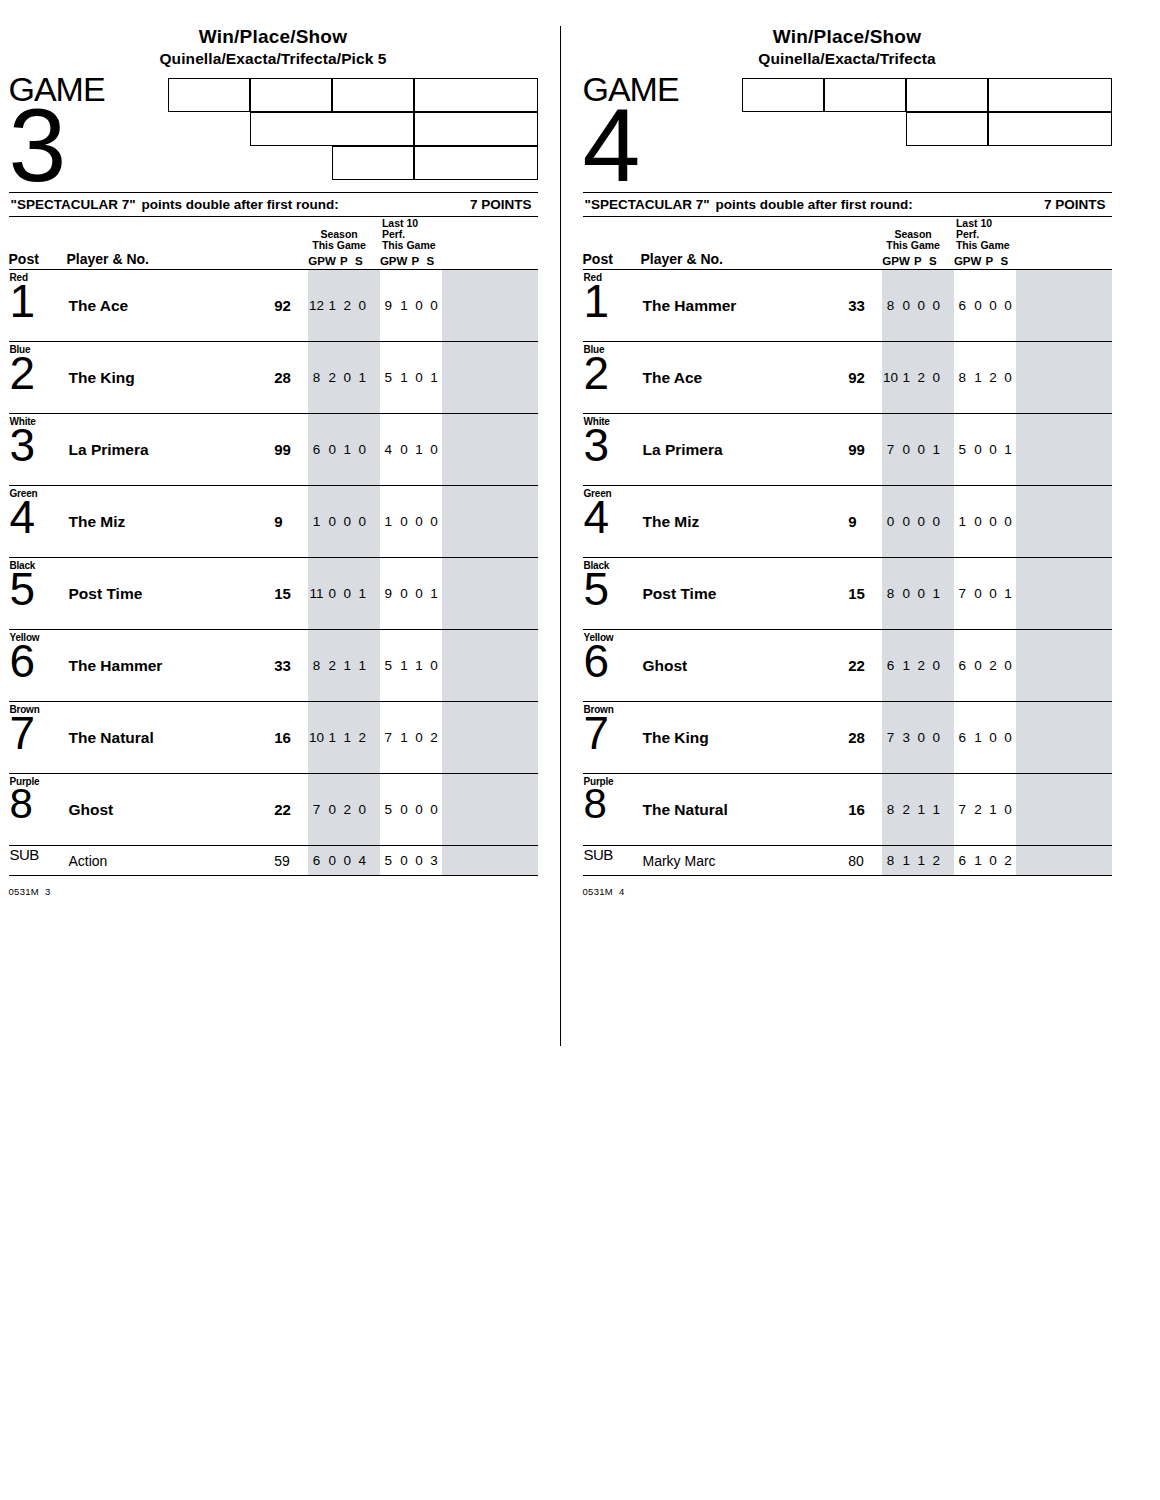Win/Place/Show
Quinella/Exacta/Trifecta/Pick 5
GAME
3
"SPECTACULAR 7" points double after first round: 7 POINTS
| | | | Season This Game | | Last 10 Perf. This Game | |
| --- | --- | --- | --- | --- | --- | --- |
| Post | Player & No. | GP | W | P | S | | GP | W | P | S | |
| Red 1 | The Ace | 92 | 12 | 1 | 2 | 0 | | 9 | 1 | 0 | 0 | |
| Blue 2 | The King | 28 | 8 | 2 | 0 | 1 | | 5 | 1 | 0 | 1 | |
| White 3 | La Primera | 99 | 6 | 0 | 1 | 0 | | 4 | 0 | 1 | 0 | |
| Green 4 | The Miz | 9 | 1 | 0 | 0 | 0 | | 1 | 0 | 0 | 0 | |
| Black 5 | Post Time | 15 | 11 | 0 | 0 | 1 | | 9 | 0 | 0 | 1 | |
| Yellow 6 | The Hammer | 33 | 8 | 2 | 1 | 1 | | 5 | 1 | 1 | 0 | |
| Brown 7 | The Natural | 16 | 10 | 1 | 1 | 2 | | 7 | 1 | 0 | 2 | |
| Purple 8 | Ghost | 22 | 7 | 0 | 2 | 0 | | 5 | 0 | 0 | 0 | |
| SUB | Action | 59 | 6 | 0 | 0 | 4 | | 5 | 0 | 0 | 3 | |
0531M 3
Win/Place/Show
Quinella/Exacta/Trifecta
GAME
4
"SPECTACULAR 7" points double after first round: 7 POINTS
| | | | Season This Game | | Last 10 Perf. This Game | |
| --- | --- | --- | --- | --- | --- | --- |
| Post | Player & No. | GP | W | P | S | | GP | W | P | S | |
| Red 1 | The Hammer | 33 | 8 | 0 | 0 | 0 | | 6 | 0 | 0 | 0 | |
| Blue 2 | The Ace | 92 | 10 | 1 | 2 | 0 | | 8 | 1 | 2 | 0 | |
| White 3 | La Primera | 99 | 7 | 0 | 0 | 1 | | 5 | 0 | 0 | 1 | |
| Green 4 | The Miz | 9 | 0 | 0 | 0 | 0 | | 1 | 0 | 0 | 0 | |
| Black 5 | Post Time | 15 | 8 | 0 | 0 | 1 | | 7 | 0 | 0 | 1 | |
| Yellow 6 | Ghost | 22 | 6 | 1 | 2 | 0 | | 6 | 0 | 2 | 0 | |
| Brown 7 | The King | 28 | 7 | 3 | 0 | 0 | | 6 | 1 | 0 | 0 | |
| Purple 8 | The Natural | 16 | 8 | 2 | 1 | 1 | | 7 | 2 | 1 | 0 | |
| SUB | Marky Marc | 80 | 8 | 1 | 1 | 2 | | 6 | 1 | 0 | 2 | |
0531M 4